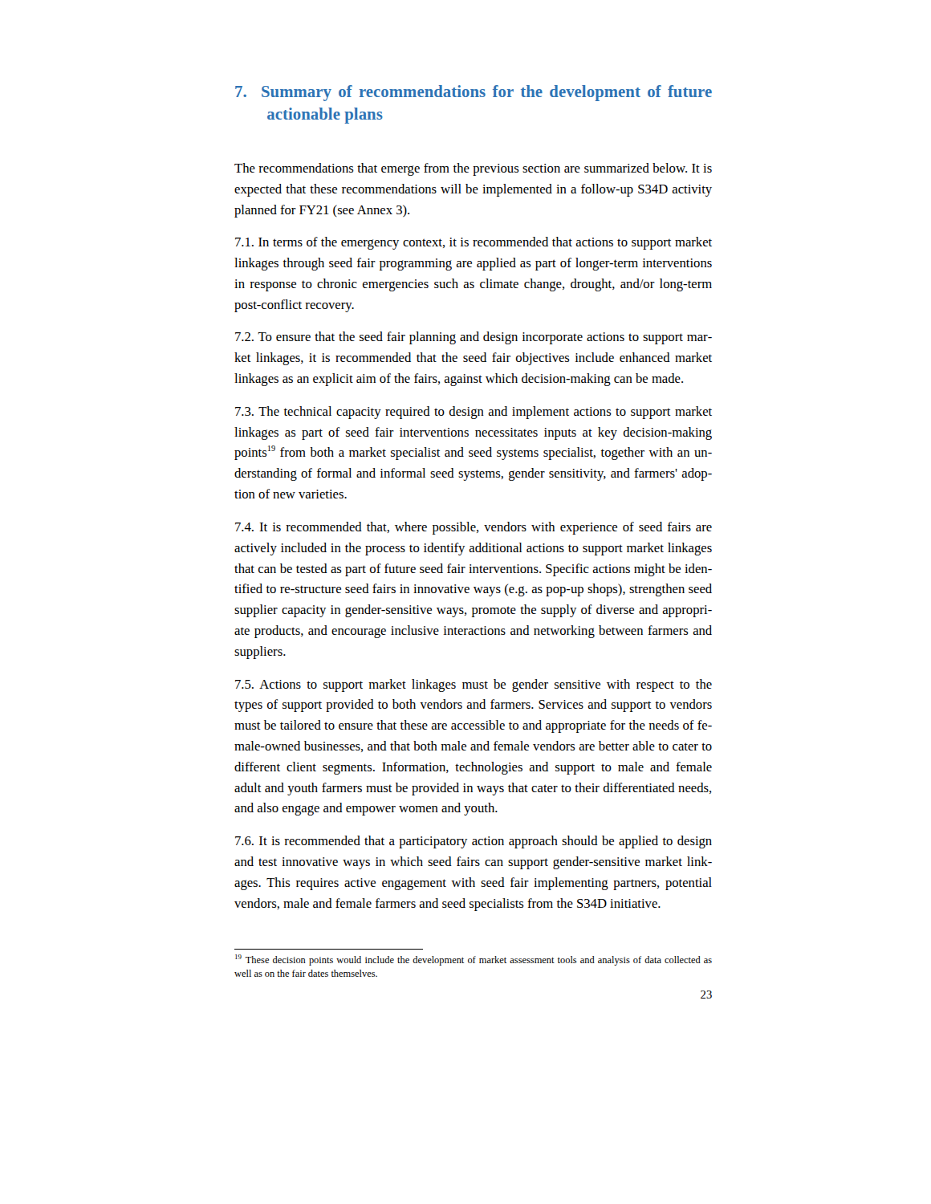7. Summary of recommendations for the development of future actionable plans
The recommendations that emerge from the previous section are summarized below. It is expected that these recommendations will be implemented in a follow-up S34D activity planned for FY21 (see Annex 3).
7.1. In terms of the emergency context, it is recommended that actions to support market linkages through seed fair programming are applied as part of longer-term interventions in response to chronic emergencies such as climate change, drought, and/or long-term post-conflict recovery.
7.2. To ensure that the seed fair planning and design incorporate actions to support market linkages, it is recommended that the seed fair objectives include enhanced market linkages as an explicit aim of the fairs, against which decision-making can be made.
7.3. The technical capacity required to design and implement actions to support market linkages as part of seed fair interventions necessitates inputs at key decision-making points19 from both a market specialist and seed systems specialist, together with an understanding of formal and informal seed systems, gender sensitivity, and farmers' adoption of new varieties.
7.4. It is recommended that, where possible, vendors with experience of seed fairs are actively included in the process to identify additional actions to support market linkages that can be tested as part of future seed fair interventions. Specific actions might be identified to re-structure seed fairs in innovative ways (e.g. as pop-up shops), strengthen seed supplier capacity in gender-sensitive ways, promote the supply of diverse and appropriate products, and encourage inclusive interactions and networking between farmers and suppliers.
7.5. Actions to support market linkages must be gender sensitive with respect to the types of support provided to both vendors and farmers. Services and support to vendors must be tailored to ensure that these are accessible to and appropriate for the needs of female-owned businesses, and that both male and female vendors are better able to cater to different client segments. Information, technologies and support to male and female adult and youth farmers must be provided in ways that cater to their differentiated needs, and also engage and empower women and youth.
7.6. It is recommended that a participatory action approach should be applied to design and test innovative ways in which seed fairs can support gender-sensitive market linkages. This requires active engagement with seed fair implementing partners, potential vendors, male and female farmers and seed specialists from the S34D initiative.
19 These decision points would include the development of market assessment tools and analysis of data collected as well as on the fair dates themselves.
23